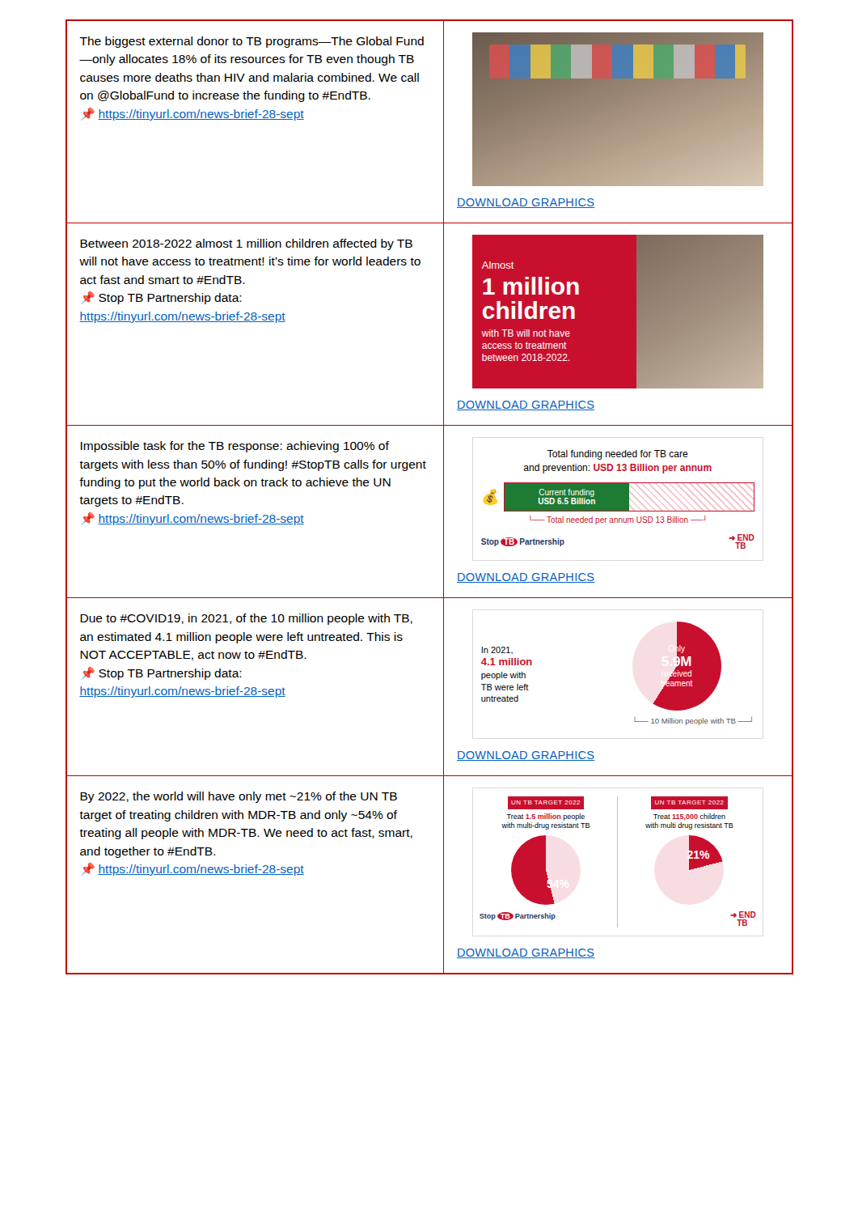| The biggest external donor to TB programs—The Global Fund—only allocates 18% of its resources for TB even though TB causes more deaths than HIV and malaria combined. We call on @GlobalFund to increase the funding to #EndTB. 📌 https://tinyurl.com/news-brief-28-sept | DOWNLOAD GRAPHICS |
| Between 2018-2022 almost 1 million children affected by TB will not have access to treatment! it’s time for world leaders to act fast and smart to #EndTB. 📌 Stop TB Partnership data: https://tinyurl.com/news-brief-28-sept | Almost 1 million children with TB will not have access to treatment between 2018-2022. DOWNLOAD GRAPHICS |
| Impossible task for the TB response: achieving 100% of targets with less than 50% of funding! #StopTB calls for urgent funding to put the world back on track to achieve the UN targets to #EndTB. 📌 https://tinyurl.com/news-brief-28-sept | Total funding needed for TB care and prevention: USD 13 Billion per annum 💰 Current funding USD 6.5 Billion └── Total needed per annum USD 13 Billion ──┘ Stop TB Partnership ➜ END TB DOWNLOAD GRAPHICS |
| Due to #COVID19, in 2021, of the 10 million people with TB, an estimated 4.1 million people were left untreated. This is NOT ACCEPTABLE, act now to #EndTB. 📌 Stop TB Partnership data: https://tinyurl.com/news-brief-28-sept | In 2021, 4.1 million people with TB were left untreated Only 5.9M received treament └── 10 Million people with TB ──┘ DOWNLOAD GRAPHICS |
| By 2022, the world will have only met ~21% of the UN TB target of treating children with MDR-TB and only ~54% of treating all people with MDR-TB. We need to act fast, smart, and together to #EndTB. 📌 https://tinyurl.com/news-brief-28-sept | UN TB TARGET 2022 Treat 1.5 million people with multi-drug resistant TB 54% Stop TB Partnership UN TB TARGET 2022 Treat 115,000 children with multi drug resistant TB 21% ➜ END TB DOWNLOAD GRAPHICS |